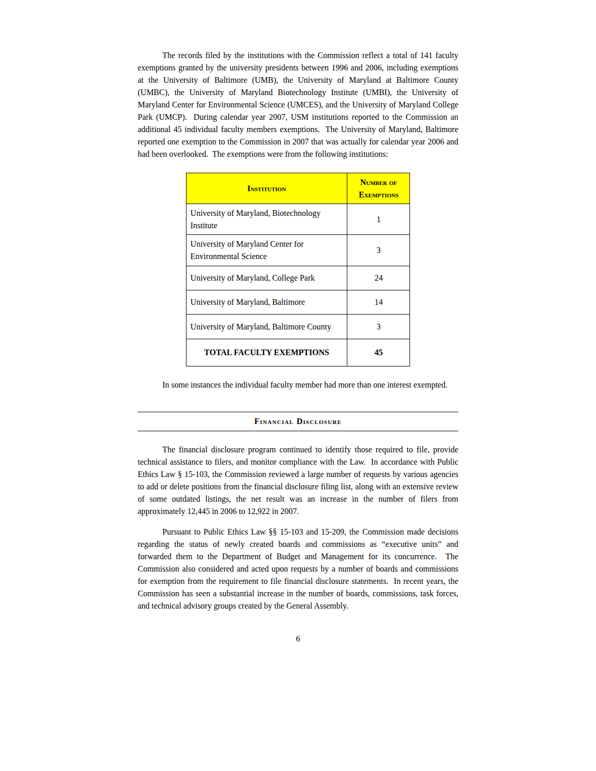The records filed by the institutions with the Commission reflect a total of 141 faculty exemptions granted by the university presidents between 1996 and 2006, including exemptions at the University of Baltimore (UMB), the University of Maryland at Baltimore County (UMBC), the University of Maryland Biotechnology Institute (UMBI), the University of Maryland Center for Environmental Science (UMCES), and the University of Maryland College Park (UMCP). During calendar year 2007, USM institutions reported to the Commission an additional 45 individual faculty members exemptions. The University of Maryland, Baltimore reported one exemption to the Commission in 2007 that was actually for calendar year 2006 and had been overlooked. The exemptions were from the following institutions:
| Institution | Number of Exemptions |
| --- | --- |
| University of Maryland, Biotechnology Institute | 1 |
| University of Maryland Center for Environmental Science | 3 |
| University of Maryland, College Park | 24 |
| University of Maryland, Baltimore | 14 |
| University of Maryland, Baltimore County | 3 |
| TOTAL FACULTY EXEMPTIONS | 45 |
In some instances the individual faculty member had more than one interest exempted.
Financial Disclosure
The financial disclosure program continued to identify those required to file, provide technical assistance to filers, and monitor compliance with the Law. In accordance with Public Ethics Law § 15-103, the Commission reviewed a large number of requests by various agencies to add or delete positions from the financial disclosure filing list, along with an extensive review of some outdated listings, the net result was an increase in the number of filers from approximately 12,445 in 2006 to 12,922 in 2007.
Pursuant to Public Ethics Law §§ 15-103 and 15-209, the Commission made decisions regarding the status of newly created boards and commissions as “executive units” and forwarded them to the Department of Budget and Management for its concurrence. The Commission also considered and acted upon requests by a number of boards and commissions for exemption from the requirement to file financial disclosure statements. In recent years, the Commission has seen a substantial increase in the number of boards, commissions, task forces, and technical advisory groups created by the General Assembly.
6